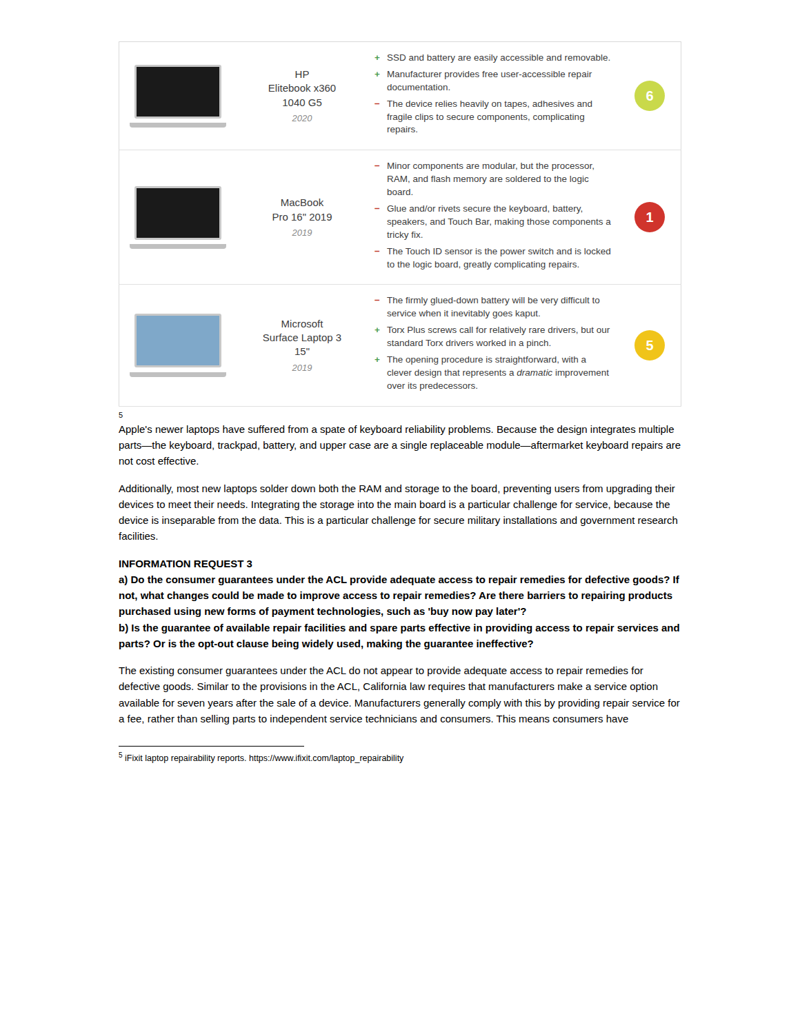| | HP Elitebook x360 1040 G5 2020 | + SSD and battery are easily accessible and removable. + Manufacturer provides free user-accessible repair documentation. − The device relies heavily on tapes, adhesives and fragile clips to secure components, complicating repairs. | 6 |
| | MacBook Pro 16" 2019 2019 | − Minor components are modular, but the processor, RAM, and flash memory are soldered to the logic board. − Glue and/or rivets secure the keyboard, battery, speakers, and Touch Bar, making those components a tricky fix. − The Touch ID sensor is the power switch and is locked to the logic board, greatly complicating repairs. | 1 |
| | Microsoft Surface Laptop 3 15" 2019 | − The firmly glued-down battery will be very difficult to service when it inevitably goes kaput. + Torx Plus screws call for relatively rare drivers, but our standard Torx drivers worked in a pinch. + The opening procedure is straightforward, with a clever design that represents a dramatic improvement over its predecessors. | 5 |
5
Apple's newer laptops have suffered from a spate of keyboard reliability problems. Because the design integrates multiple parts—the keyboard, trackpad, battery, and upper case are a single replaceable module—aftermarket keyboard repairs are not cost effective.
Additionally, most new laptops solder down both the RAM and storage to the board, preventing users from upgrading their devices to meet their needs. Integrating the storage into the main board is a particular challenge for service, because the device is inseparable from the data. This is a particular challenge for secure military installations and government research facilities.
INFORMATION REQUEST 3
a) Do the consumer guarantees under the ACL provide adequate access to repair remedies for defective goods? If not, what changes could be made to improve access to repair remedies? Are there barriers to repairing products purchased using new forms of payment technologies, such as 'buy now pay later'?
b) Is the guarantee of available repair facilities and spare parts effective in providing access to repair services and parts? Or is the opt-out clause being widely used, making the guarantee ineffective?
The existing consumer guarantees under the ACL do not appear to provide adequate access to repair remedies for defective goods. Similar to the provisions in the ACL, California law requires that manufacturers make a service option available for seven years after the sale of a device. Manufacturers generally comply with this by providing repair service for a fee, rather than selling parts to independent service technicians and consumers. This means consumers have
5 iFixit laptop repairability reports. https://www.ifixit.com/laptop_repairability